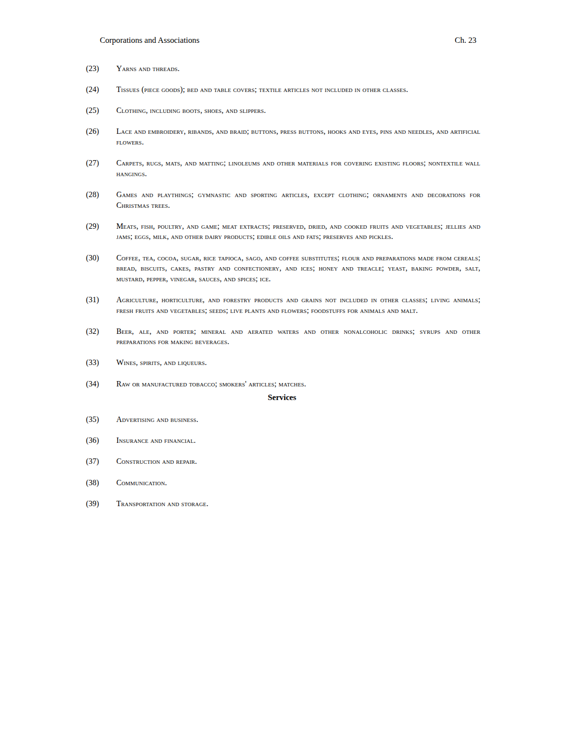Corporations and Associations Ch. 23
(23) Yarns and threads.
(24) Tissues (piece goods); bed and table covers; textile articles not included in other classes.
(25) Clothing, including boots, shoes, and slippers.
(26) Lace and embroidery, ribands, and braid; buttons, press buttons, hooks and eyes, pins and needles, and artificial flowers.
(27) Carpets, rugs, mats, and matting; linoleums and other materials for covering existing floors; nontextile wall hangings.
(28) Games and playthings; gymnastic and sporting articles, except clothing; ornaments and decorations for Christmas trees.
(29) Meats, fish, poultry, and game; meat extracts; preserved, dried, and cooked fruits and vegetables; jellies and jams; eggs, milk, and other dairy products; edible oils and fats; preserves and pickles.
(30) Coffee, tea, cocoa, sugar, rice tapioca, sago, and coffee substitutes; flour and preparations made from cereals; bread, biscuits, cakes, pastry and confectionery, and ices; honey and treacle; yeast, baking powder, salt, mustard, pepper, vinegar, sauces, and spices; ice.
(31) Agriculture, horticulture, and forestry products and grains not included in other classes; living animals; fresh fruits and vegetables; seeds; live plants and flowers; foodstuffs for animals and malt.
(32) Beer, ale, and porter; mineral and aerated waters and other nonalcoholic drinks; syrups and other preparations for making beverages.
(33) Wines, spirits, and liqueurs.
(34) Raw or manufactured tobacco; smokers' articles; matches.
Services
(35) Advertising and business.
(36) Insurance and financial.
(37) Construction and repair.
(38) Communication.
(39) Transportation and storage.